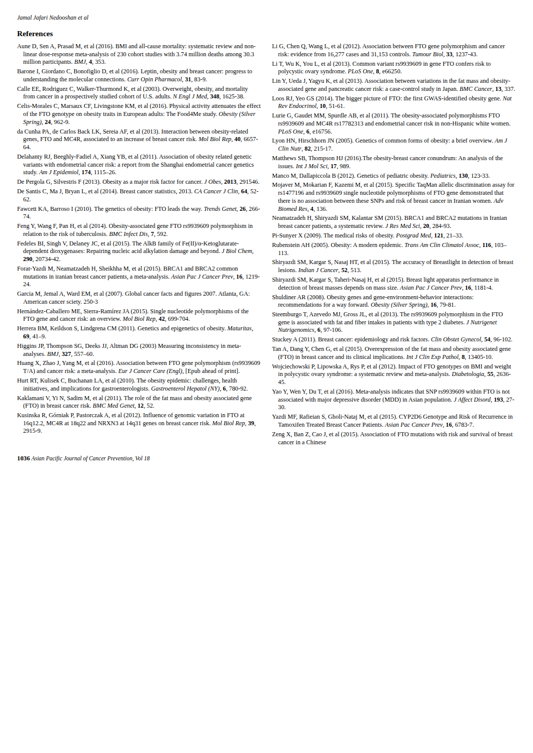Jamal Jafari Nedooshan et al
References
Aune D, Sen A, Prasad M, et al (2016). BMI and all-cause mortality: systematic review and non-linear dose-response meta-analysis of 230 cohort studies with 3.74 million deaths among 30.3 million participants. BMJ, 4, 353.
Barone I, Giordano C, Bonofiglio D, et al (2016). Leptin, obesity and breast cancer: progress to understanding the molecular connections. Curr Opin Pharmacol, 31, 83-9.
Calle EE, Rodriguez C, Walker-Thurmond K, et al (2003). Overweight, obesity, and mortality from cancer in a prospectively studied cohort of U.S. adults. N Engl J Med, 348, 1625-38.
Celis-Morales C, Marsaux CF, Livingstone KM, et al (2016). Physical activity attenuates the effect of the FTO genotype on obesity traits in European adults: The Food4Me study. Obesity (Silver Spring), 24, 962-9.
da Cunha PA, de Carlos Back LK, Sereia AF, et al (2013). Interaction between obesity-related genes, FTO and MC4R, associated to an increase of breast cancer risk. Mol Biol Rep, 40, 6657-64.
Delahanty RJ, Beeghly-Fadiel A, Xiang YB, et al (2011). Association of obesity related genetic variants with endometrial cancer risk: a report from the Shanghai endometrial cancer genetics study. Am J Epidemiol, 174, 1115–26.
De Pergola G, Silvestris F (2013). Obesity as a major risk factor for cancer. J Obes, 2013, 291546.
De Santis C, Ma J, Bryan L, et al (2014). Breast cancer statistics, 2013. CA Cancer J Clin, 64, 52-62.
Fawcett KA, Barroso I (2010). The genetics of obesity: FTO leads the way. Trends Genet, 26, 266-74.
Feng Y, Wang F, Pan H, et al (2014). Obesity-associated gene FTO rs9939609 polymorphism in relation to the risk of tuberculosis. BMC Infect Dis, 7, 592.
Fedeles BI, Singh V, Delaney JC, et al (2015). The AlkB family of Fe(II)/α-Ketoglutarate-dependent dioxygenases: Repairing nucleic acid alkylation damage and beyond. J Biol Chem, 290, 20734-42.
Forat-Yazdi M, Neamatzadeh H, Sheikhha M, et al (2015). BRCA1 and BRCA2 common mutations in iranian breast cancer patients, a meta-analysis. Asian Pac J Cancer Prev, 16, 1219-24.
Garcia M, Jemal A, Ward EM, et al (2007). Global cancer facts and figures 2007. Atlanta, GA: American cancer sciety. 250-3
Hernández-Caballero ME, Sierra-Ramírez JA (2015). Single nucleotide polymorphisms of the FTO gene and cancer risk: an overview. Mol Biol Rep, 42, 699-704.
Herrera BM, Keildson S, Lindgrena CM (2011). Genetics and epigenetics of obesity. Maturitas, 69, 41–9.
Higgins JP, Thompson SG, Deeks JJ, Altman DG (2003) Measuring inconsistency in meta-analyses. BMJ, 327, 557–60.
Huang X, Zhao J, Yang M, et al (2016). Association between FTO gene polymorphism (rs9939609 T/A) and cancer risk: a meta-analysis. Eur J Cancer Care (Engl), [Epub ahead of print].
Hurt RT, Kulisek C, Buchanan LA, et al (2010). The obesity epidemic: challenges, health initiatives, and implications for gastroenterologists. Gastroenterol Hepatol (NY), 6, 780-92.
Kaklamani V, Yi N, Sadim M, et al (2011). The role of the fat mass and obesity associated gene (FTO) in breast cancer risk. BMC Med Genet, 12, 52.
Kusinska R, Górniak P, Pastorczak A, et al (2012). Influence of genomic variation in FTO at 16q12.2, MC4R at 18q22 and NRXN3 at 14q31 genes on breast cancer risk. Mol Biol Rep, 39, 2915-9.
Li G, Chen Q, Wang L, et al (2012). Association between FTO gene polymorphism and cancer risk: evidence from 16,277 cases and 31,153 controls. Tumour Biol, 33, 1237-43.
Li T, Wu K, You L, et al (2013). Common variant rs9939609 in gene FTO confers risk to polycystic ovary syndrome. PLoS One, 8, e66250.
Lin Y, Ueda J, Yagyu K, et al (2013). Association between variations in the fat mass and obesity-associated gene and pancreatic cancer risk: a case-control study in Japan. BMC Cancer, 13, 337.
Loos RJ, Yeo GS (2014). The bigger picture of FTO: the first GWAS-identified obesity gene. Nat Rev Endocrinol, 10, 51-61.
Lurie G, Gaudet MM, Spurdle AB, et al (2011). The obesity-associated polymorphisms FTO rs9939609 and MC4R rs17782313 and endometrial cancer risk in non-Hispanic white women. PLoS One, 6, e16756.
Lyon HN, Hirschhorn JN (2005). Genetics of common forms of obesity: a brief overview. Am J Clin Nutr, 82, 215-17.
Matthews SB, Thompson HJ (2016).The obesity-breast cancer conundrum: An analysis of the issues. Int J Mol Sci, 17, 989.
Manco M, Dallapiccola B (2012). Genetics of pediatric obesity. Pediatrics, 130, 123-33.
Mojaver M, Mokarian F, Kazemi M, et al (2015). Specific TaqMan allelic discrimination assay for rs1477196 and rs9939609 single nucleotide polymorphisms of FTO gene demonstrated that there is no association between these SNPs and risk of breast cancer in Iranian women. Adv Biomed Res, 4, 136.
Neamatzadeh H, Shiryazdi SM, Kalantar SM (2015). BRCA1 and BRCA2 mutations in Iranian breast cancer patients, a systematic review. J Res Med Sci, 20, 284-93.
Pi-Sunyer X (2009). The medical risks of obesity. Postgrad Med, 121, 21–33.
Rubenstein AH (2005). Obesity: A modern epidemic. Trans Am Clin Climatol Assoc, 116, 103–113.
Shiryazdi SM, Kargar S, Nasaj HT, et al (2015). The accuracy of Breastlight in detection of breast lesions. Indian J Cancer, 52, 513.
Shiryazdi SM, Kargar S, Taheri-Nasaj H, et al (2015). Breast light apparatus performance in detection of breast masses depends on mass size. Asian Pac J Cancer Prev, 16, 1181-4.
Shuldiner AR (2008). Obesity genes and gene-environment-behavior interactions: recommendations for a way forward. Obesity (Silver Spring), 16, 79-81.
Steemburgo T, Azevedo MJ, Gross JL, et al (2013). The rs9939609 polymorphism in the FTO gene is associated with fat and fiber intakes in patients with type 2 diabetes. J Nutrigenet Nutrigenomics, 6, 97-106.
Stuckey A (2011). Breast cancer: epidemiology and risk factors. Clin Obstet Gynecol, 54, 96-102.
Tan A, Dang Y, Chen G, et al (2015). Overexpression of the fat mass and obesity associated gene (FTO) in breast cancer and its clinical implications. Int J Clin Exp Pathol, 8, 13405-10.
Wojciechowski P, Lipowska A, Rys P, et al (2012). Impact of FTO genotypes on BMI and weight in polycystic ovary syndrome: a systematic review and meta-analysis. Diabetologia, 55, 2636-45.
Yao Y, Wen Y, Du T, et al (2016). Meta-analysis indicates that SNP rs9939609 within FTO is not associated with major depressive disorder (MDD) in Asian population. J Affect Disord, 193, 27-30.
Yazdi MF, Rafieian S, Gholi-Nataj M, et al (2015). CYP2D6 Genotype and Risk of Recurrence in Tamoxifen Treated Breast Cancer Patients. Asian Pac Cancer Prev, 16, 6783-7.
Zeng X, Ban Z, Cao J, et al (2015). Association of FTO mutations with risk and survival of breast cancer in a Chinese
1036 Asian Pacific Journal of Cancer Prevention, Vol 18